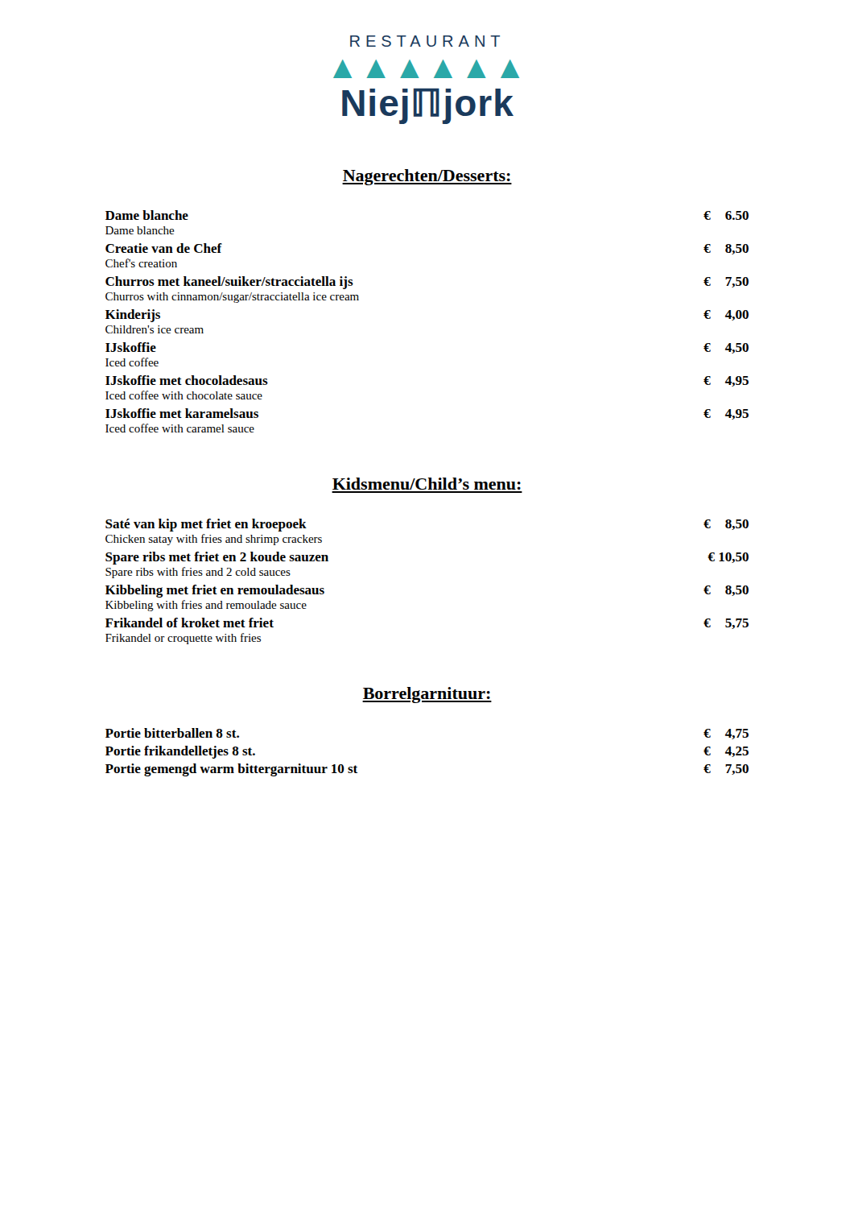RESTAURANT
▲▲▲▲▲▲
Niejℿjork
Nagerechten/Desserts:
| Dame blanche | € 6.50 |
| Dame blanche | |
| Creatie van de Chef | € 8,50 |
| Chef's creation | |
| Churros met kaneel/suiker/stracciatella ijs | € 7,50 |
| Churros with cinnamon/sugar/stracciatella ice cream | |
| Kinderijs | € 4,00 |
| Children's ice cream | |
| IJskoffie | € 4,50 |
| Iced coffee | |
| IJskoffie met chocoladesaus | € 4,95 |
| Iced coffee with chocolate sauce | |
| IJskoffie met karamelsaus | € 4,95 |
| Iced coffee with caramel sauce | |
Kidsmenu/Child’s menu:
| Saté van kip met friet en kroepoek | € 8,50 |
| Chicken satay with fries and shrimp crackers | |
| Spare ribs met friet en 2 koude sauzen | € 10,50 |
| Spare ribs with fries and 2 cold sauces | |
| Kibbeling met friet en remouladesaus | € 8,50 |
| Kibbeling with fries and remoulade sauce | |
| Frikandel of kroket met friet | € 5,75 |
| Frikandel or croquette with fries | |
Borrelgarnituur:
| Portie bitterballen 8 st. | € 4,75 |
| Portie frikandelletjes 8 st. | € 4,25 |
| Portie gemengd warm bittergarnituur 10 st | € 7,50 |